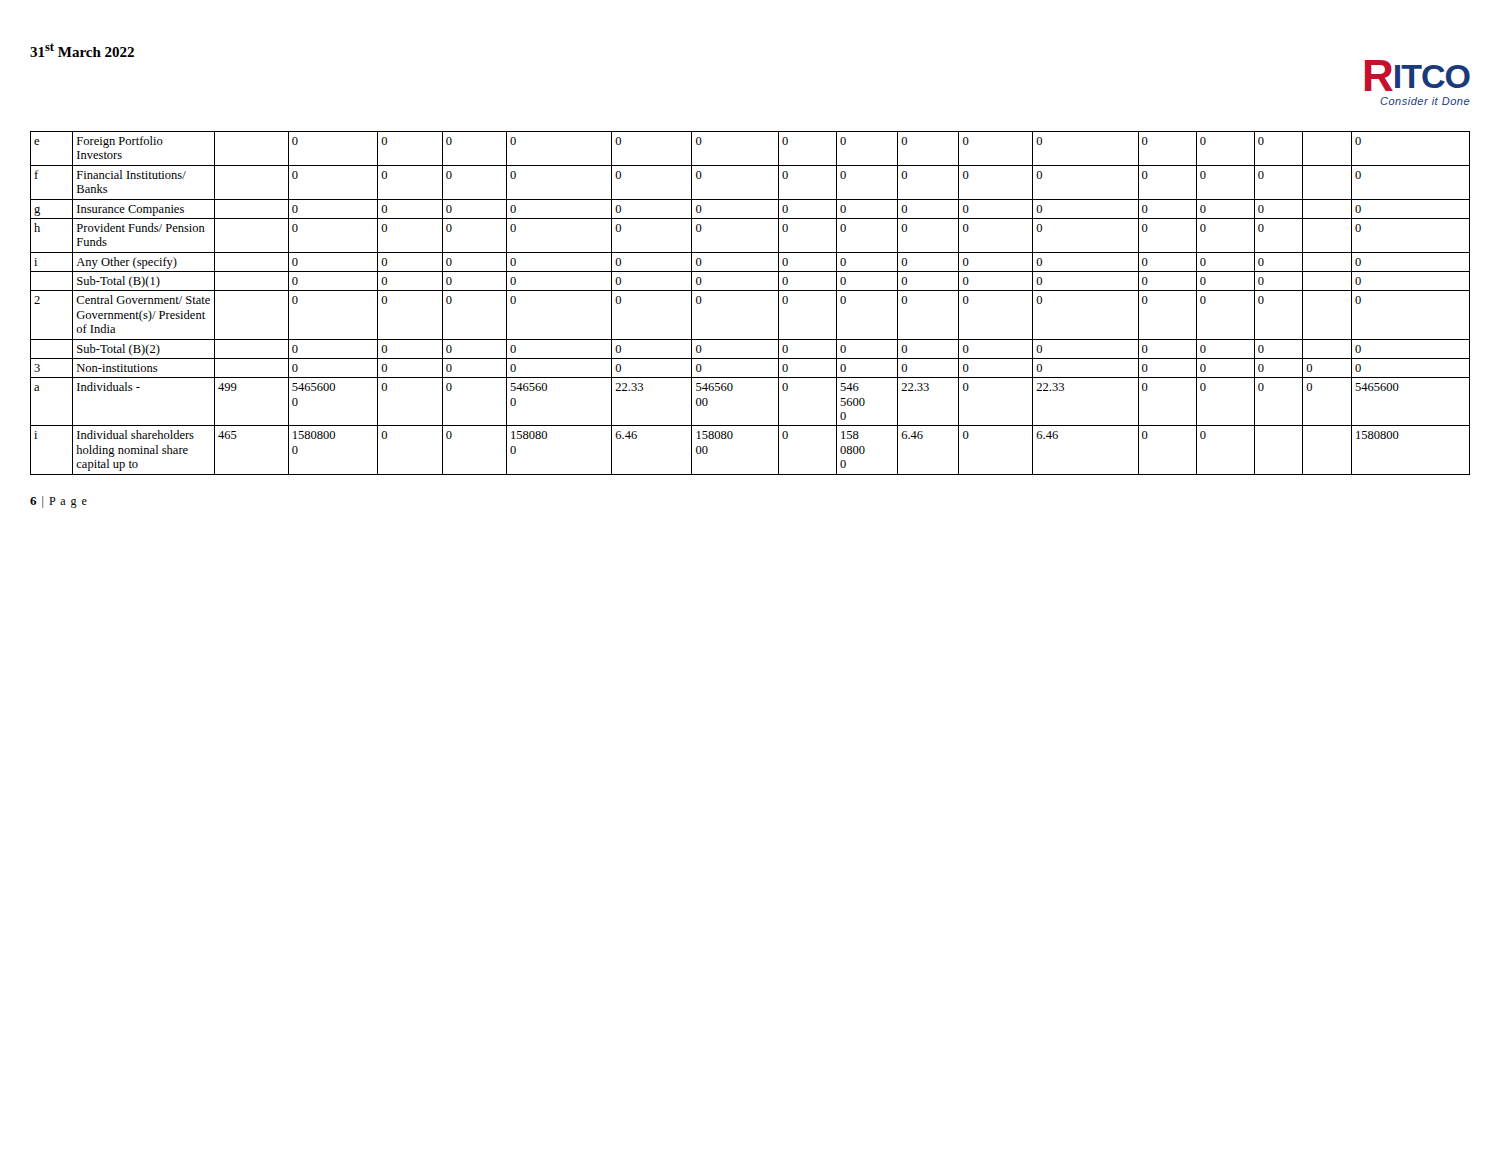31st March 2022
RITCO Consider it Done
| e | Foreign Portfolio Investors | | 0 | 0 | 0 | 0 | 0 | 0 | 0 | 0 | 0 | 0 | 0 | 0 | 0 | 0 | | 0 |
| f | Financial Institutions/ Banks | | 0 | 0 | 0 | 0 | 0 | 0 | 0 | 0 | 0 | 0 | 0 | 0 | 0 | 0 | | 0 |
| g | Insurance Companies | | 0 | 0 | 0 | 0 | 0 | 0 | 0 | 0 | 0 | 0 | 0 | 0 | 0 | 0 | | 0 |
| h | Provident Funds/ Pension Funds | | 0 | 0 | 0 | 0 | 0 | 0 | 0 | 0 | 0 | 0 | 0 | 0 | 0 | 0 | | 0 |
| i | Any Other (specify) | | 0 | 0 | 0 | 0 | 0 | 0 | 0 | 0 | 0 | 0 | 0 | 0 | 0 | 0 | | 0 |
| | Sub-Total (B)(1) | | 0 | 0 | 0 | 0 | 0 | 0 | 0 | 0 | 0 | 0 | 0 | 0 | 0 | 0 | | 0 |
| 2 | Central Government/ State Government(s)/ President of India | | 0 | 0 | 0 | 0 | 0 | 0 | 0 | 0 | 0 | 0 | 0 | 0 | 0 | 0 | | 0 |
| | Sub-Total (B)(2) | | 0 | 0 | 0 | 0 | 0 | 0 | 0 | 0 | 0 | 0 | 0 | 0 | 0 | 0 | | 0 |
| 3 | Non-institutions | | 0 | 0 | 0 | 0 | 0 | 0 | 0 | 0 | 0 | 0 | 0 | 0 | 0 | 0 | 0 | 0 |
| a | Individuals - | 499 | 5465600 0 | 0 | 0 | 546560 0 | 22.33 | 546560 00 | 0 | 546 5600 0 | 22.33 | 0 | 22.33 | 0 | 0 | 0 | 0 | 5465600 |
| i | Individual shareholders holding nominal share capital up to | 465 | 1580800 0 | 0 | 0 | 158080 0 | 6.46 | 158080 00 | 0 | 158 0800 0 | 6.46 | 0 | 6.46 | 0 | 0 | | | 1580800 |
6 | P a g e